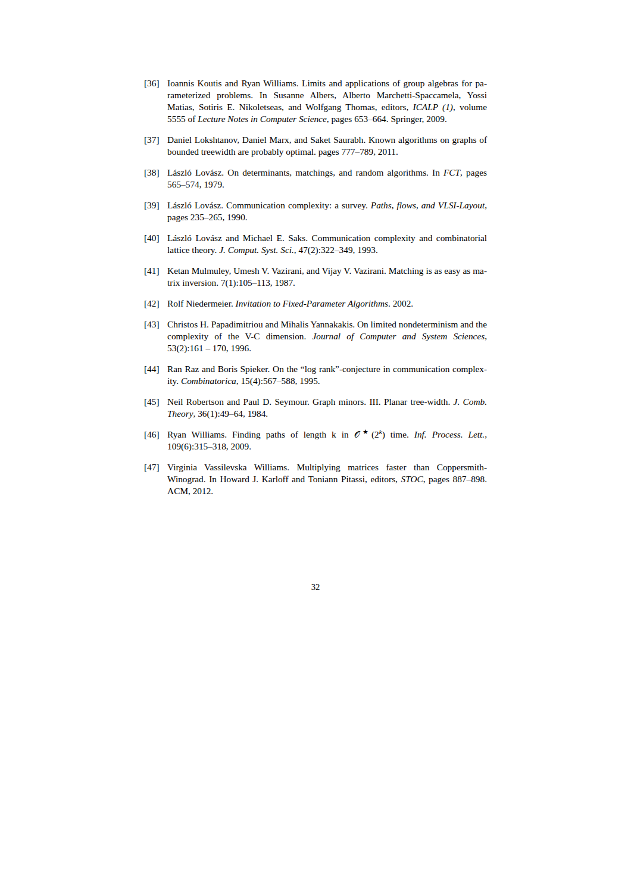[36] Ioannis Koutis and Ryan Williams. Limits and applications of group algebras for parameterized problems. In Susanne Albers, Alberto Marchetti-Spaccamela, Yossi Matias, Sotiris E. Nikoletseas, and Wolfgang Thomas, editors, ICALP (1), volume 5555 of Lecture Notes in Computer Science, pages 653–664. Springer, 2009.
[37] Daniel Lokshtanov, Daniel Marx, and Saket Saurabh. Known algorithms on graphs of bounded treewidth are probably optimal. pages 777–789, 2011.
[38] László Lovász. On determinants, matchings, and random algorithms. In FCT, pages 565–574, 1979.
[39] László Lovász. Communication complexity: a survey. Paths, flows, and VLSI-Layout, pages 235–265, 1990.
[40] László Lovász and Michael E. Saks. Communication complexity and combinatorial lattice theory. J. Comput. Syst. Sci., 47(2):322–349, 1993.
[41] Ketan Mulmuley, Umesh V. Vazirani, and Vijay V. Vazirani. Matching is as easy as matrix inversion. 7(1):105–113, 1987.
[42] Rolf Niedermeier. Invitation to Fixed-Parameter Algorithms. 2002.
[43] Christos H. Papadimitriou and Mihalis Yannakakis. On limited nondeterminism and the complexity of the V-C dimension. Journal of Computer and System Sciences, 53(2):161 – 170, 1996.
[44] Ran Raz and Boris Spieker. On the “log rank”-conjecture in communication complexity. Combinatorica, 15(4):567–588, 1995.
[45] Neil Robertson and Paul D. Seymour. Graph minors. III. Planar tree-width. J. Comb. Theory, 36(1):49–64, 1984.
[46] Ryan Williams. Finding paths of length k in 𝒪★(2k) time. Inf. Process. Lett., 109(6):315–318, 2009.
[47] Virginia Vassilevska Williams. Multiplying matrices faster than Coppersmith-Winograd. In Howard J. Karloff and Toniann Pitassi, editors, STOC, pages 887–898. ACM, 2012.
32